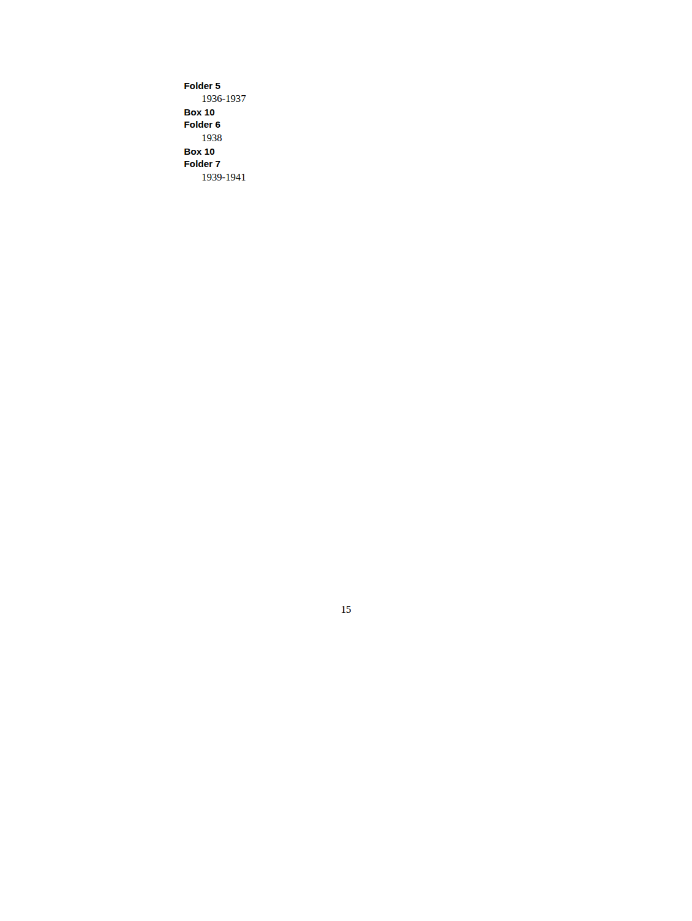Folder 5
1936-1937
Box 10
Folder 6
1938
Box 10
Folder 7
1939-1941
15